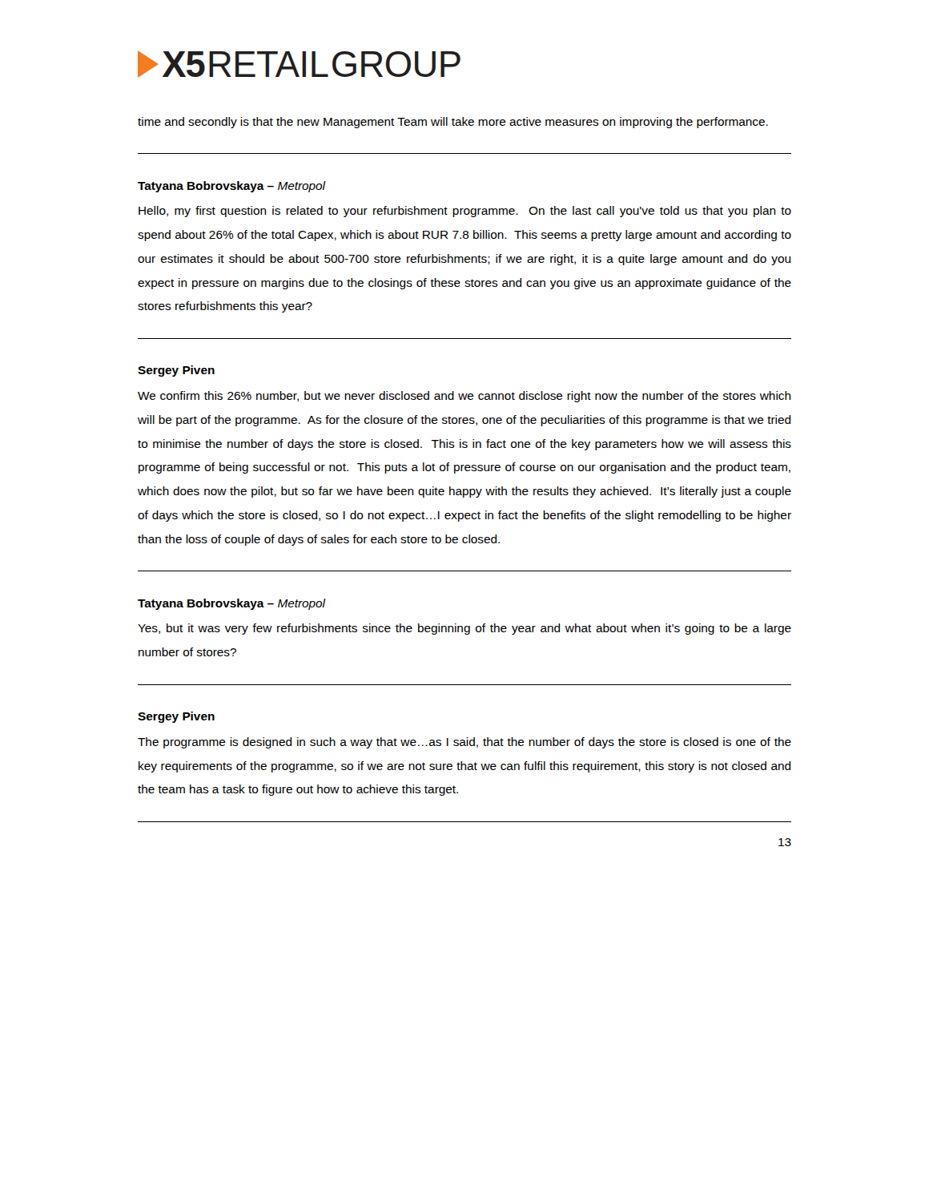X5 RETAIL GROUP
time and secondly is that the new Management Team will take more active measures on improving the performance.
Tatyana Bobrovskaya – Metropol
Hello, my first question is related to your refurbishment programme. On the last call you've told us that you plan to spend about 26% of the total Capex, which is about RUR 7.8 billion. This seems a pretty large amount and according to our estimates it should be about 500-700 store refurbishments; if we are right, it is a quite large amount and do you expect in pressure on margins due to the closings of these stores and can you give us an approximate guidance of the stores refurbishments this year?
Sergey Piven
We confirm this 26% number, but we never disclosed and we cannot disclose right now the number of the stores which will be part of the programme. As for the closure of the stores, one of the peculiarities of this programme is that we tried to minimise the number of days the store is closed. This is in fact one of the key parameters how we will assess this programme of being successful or not. This puts a lot of pressure of course on our organisation and the product team, which does now the pilot, but so far we have been quite happy with the results they achieved. It’s literally just a couple of days which the store is closed, so I do not expect…I expect in fact the benefits of the slight remodelling to be higher than the loss of couple of days of sales for each store to be closed.
Tatyana Bobrovskaya – Metropol
Yes, but it was very few refurbishments since the beginning of the year and what about when it’s going to be a large number of stores?
Sergey Piven
The programme is designed in such a way that we…as I said, that the number of days the store is closed is one of the key requirements of the programme, so if we are not sure that we can fulfil this requirement, this story is not closed and the team has a task to figure out how to achieve this target.
13